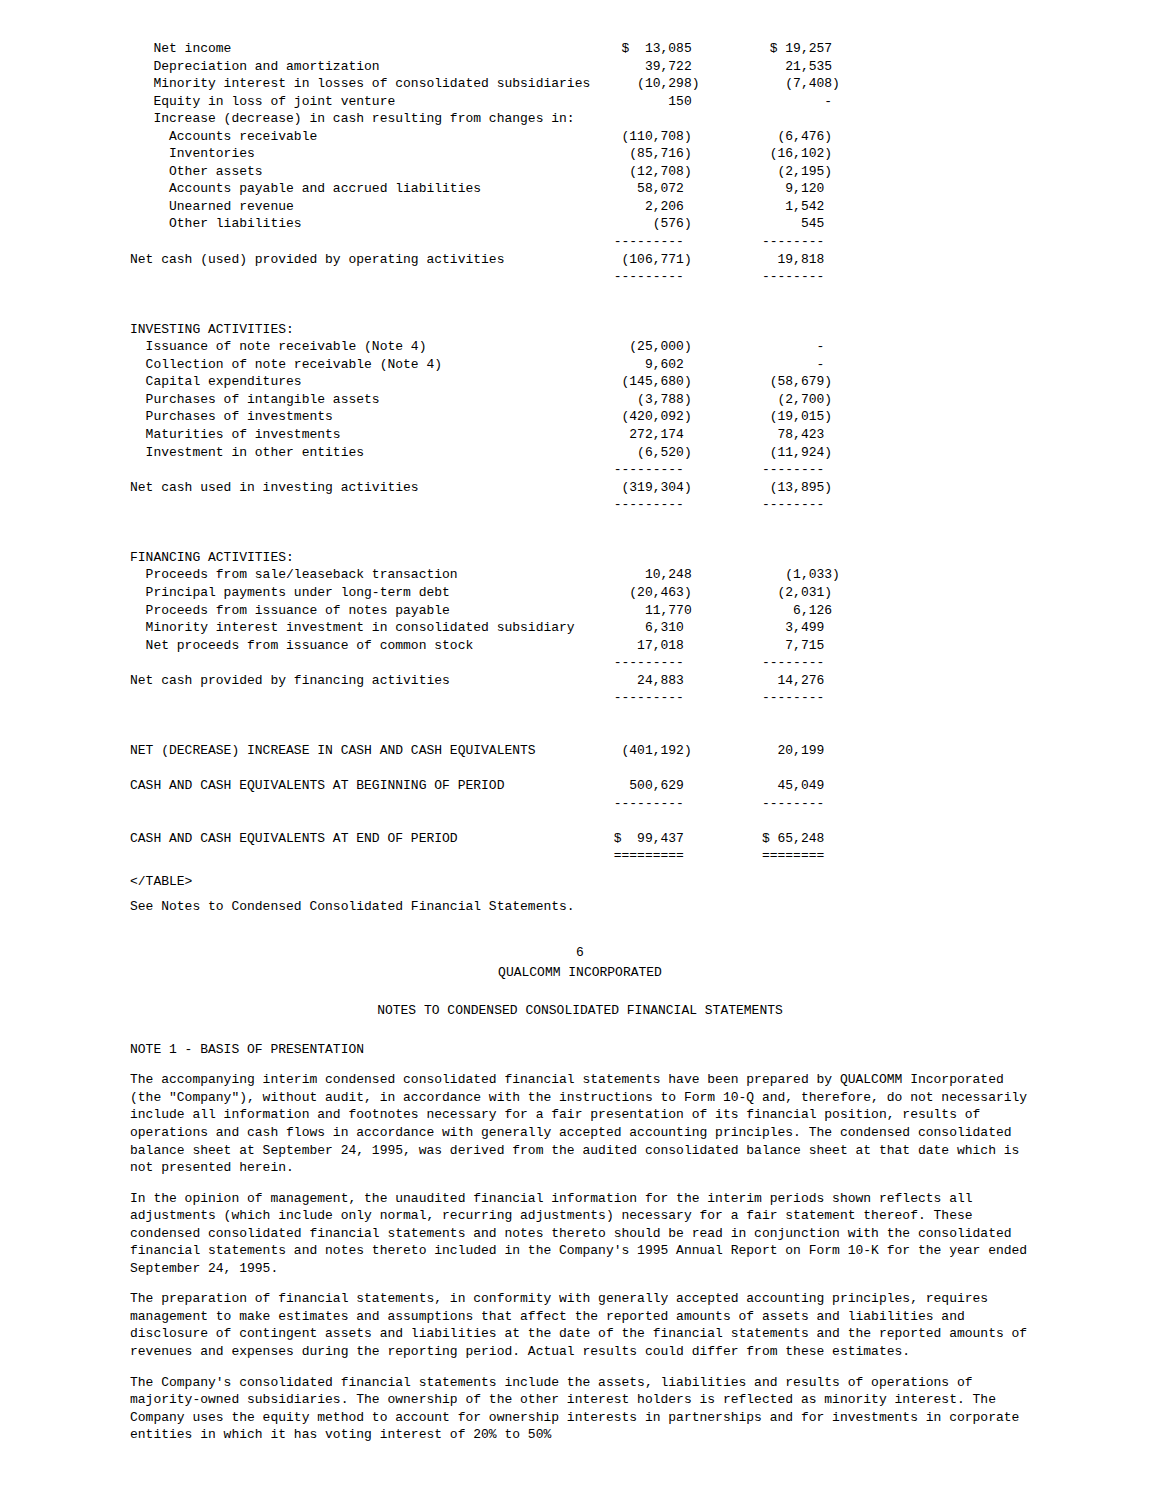Net income                                                  $  13,085          $ 19,257
   Depreciation and amortization                                  39,722            21,535
   Minority interest in losses of consolidated subsidiaries      (10,298)           (7,408)
   Equity in loss of joint venture                                   150                 -
   Increase (decrease) in cash resulting from changes in:
     Accounts receivable                                       (110,708)           (6,476)
     Inventories                                                (85,716)          (16,102)
     Other assets                                               (12,708)           (2,195)
     Accounts payable and accrued liabilities                    58,072             9,120
     Unearned revenue                                             2,206             1,542
     Other liabilities                                             (576)              545
                                                              ---------          --------
Net cash (used) provided by operating activities               (106,771)           19,818
                                                              ---------          --------


INVESTING ACTIVITIES:
  Issuance of note receivable (Note 4)                          (25,000)                -
  Collection of note receivable (Note 4)                          9,602                 -
  Capital expenditures                                         (145,680)          (58,679)
  Purchases of intangible assets                                 (3,788)           (2,700)
  Purchases of investments                                     (420,092)          (19,015)
  Maturities of investments                                     272,174            78,423
  Investment in other entities                                   (6,520)          (11,924)
                                                              ---------          --------
Net cash used in investing activities                          (319,304)          (13,895)
                                                              ---------          --------


FINANCING ACTIVITIES:
  Proceeds from sale/leaseback transaction                        10,248            (1,033)
  Principal payments under long-term debt                       (20,463)           (2,031)
  Proceeds from issuance of notes payable                         11,770             6,126
  Minority interest investment in consolidated subsidiary         6,310             3,499
  Net proceeds from issuance of common stock                     17,018             7,715
                                                              ---------          --------
Net cash provided by financing activities                        24,883            14,276
                                                              ---------          --------


NET (DECREASE) INCREASE IN CASH AND CASH EQUIVALENTS           (401,192)           20,199

CASH AND CASH EQUIVALENTS AT BEGINNING OF PERIOD                500,629            45,049
                                                              ---------          --------

CASH AND CASH EQUIVALENTS AT END OF PERIOD                    $  99,437          $ 65,248
                                                              =========          ========
</TABLE>
See Notes to Condensed Consolidated Financial Statements.
6
QUALCOMM INCORPORATED
NOTES TO CONDENSED CONSOLIDATED FINANCIAL STATEMENTS
NOTE 1 - BASIS OF PRESENTATION
The accompanying interim condensed consolidated financial statements have been prepared by QUALCOMM Incorporated (the "Company"), without audit, in accordance with the instructions to Form 10-Q and, therefore, do not necessarily include all information and footnotes necessary for a fair presentation of its financial position, results of operations and cash flows in accordance with generally accepted accounting principles. The condensed consolidated balance sheet at September 24, 1995, was derived from the audited consolidated balance sheet at that date which is not presented herein.
In the opinion of management, the unaudited financial information for the interim periods shown reflects all adjustments (which include only normal, recurring adjustments) necessary for a fair statement thereof. These condensed consolidated financial statements and notes thereto should be read in conjunction with the consolidated financial statements and notes thereto included in the Company's 1995 Annual Report on Form 10-K for the year ended September 24, 1995.
The preparation of financial statements, in conformity with generally accepted accounting principles, requires management to make estimates and assumptions that affect the reported amounts of assets and liabilities and disclosure of contingent assets and liabilities at the date of the financial statements and the reported amounts of revenues and expenses during the reporting period. Actual results could differ from these estimates.
The Company's consolidated financial statements include the assets, liabilities and results of operations of majority-owned subsidiaries. The ownership of the other interest holders is reflected as minority interest. The Company uses the equity method to account for ownership interests in partnerships and for investments in corporate entities in which it has voting interest of 20% to 50%